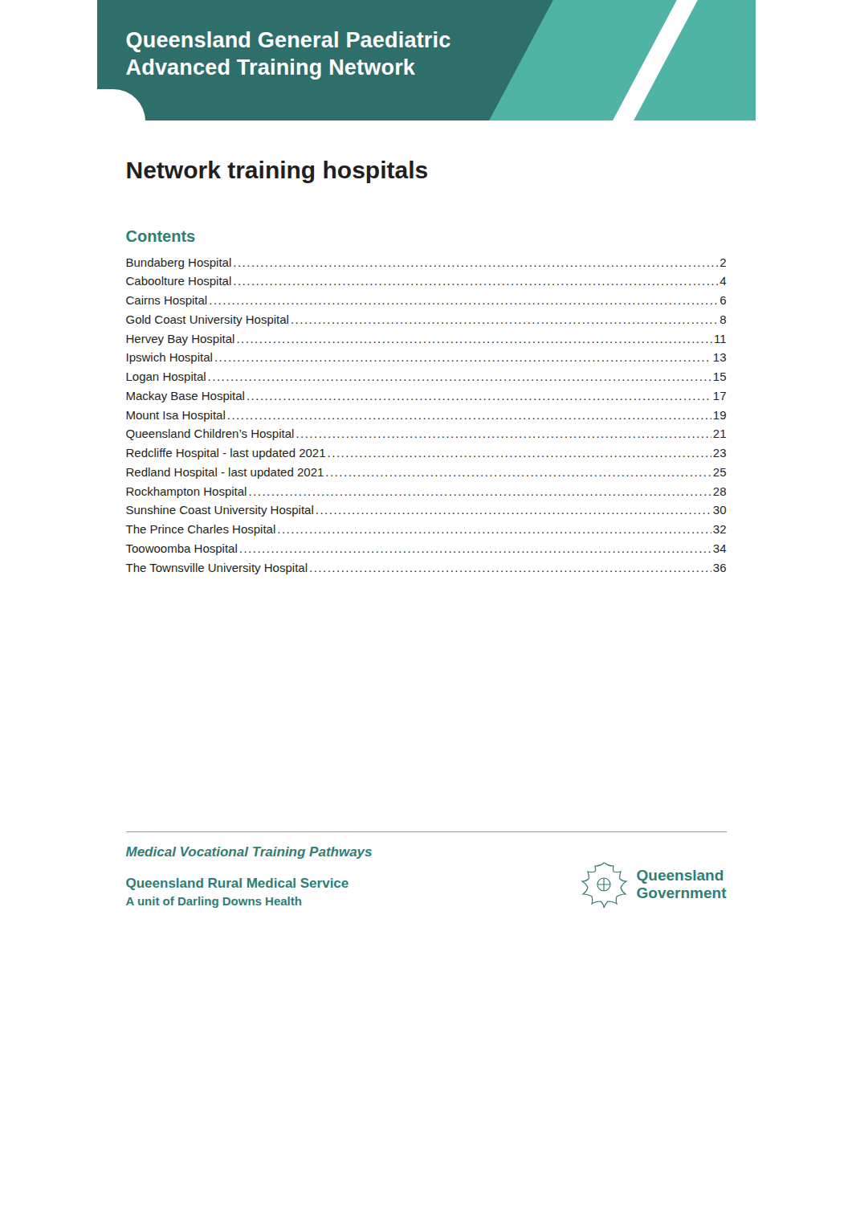Queensland General Paediatric
Advanced Training Network
Network training hospitals
Contents
Bundaberg Hospital................................................................................................................................. 2
Caboolture Hospital............................................................................................................................... 4
Cairns Hospital....................................................................................................................................... 6
Gold Coast University Hospital................................................................................................................. 8
Hervey Bay Hospital.............................................................................................................................. 11
Ipswich Hospital.................................................................................................................................... 13
Logan Hospital..................................................................................................................................... 15
Mackay Base Hospital........................................................................................................................... 17
Mount Isa Hospital................................................................................................................................ 19
Queensland Children’s Hospital.............................................................................................................. 21
Redcliffe Hospital - last updated 2021..................................................................................................... 23
Redland Hospital - last updated 2021....................................................................................................... 25
Rockhampton Hospital........................................................................................................................... 28
Sunshine Coast University Hospital......................................................................................................... 30
The Prince Charles Hospital................................................................................................................... 32
Toowoomba Hospital............................................................................................................................. 34
The Townsville University Hospital........................................................................................................... 36
Medical Vocational Training Pathways
Queensland Rural Medical Service
A unit of Darling Downs Health
Queensland
Government